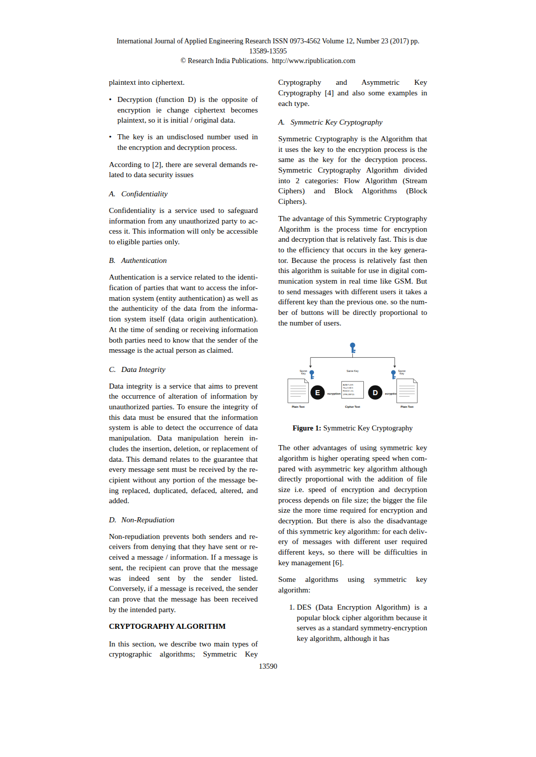International Journal of Applied Engineering Research ISSN 0973-4562 Volume 12, Number 23 (2017) pp. 13589-13595 © Research India Publications. http://www.ripublication.com
plaintext into ciphertext.
Decryption (function D) is the opposite of encryption ie change ciphertext becomes plaintext, so it is initial / original data.
The key is an undisclosed number used in the encryption and decryption process.
According to [2], there are several demands related to data security issues
A. Confidentiality
Confidentiality is a service used to safeguard information from any unauthorized party to access it. This information will only be accessible to eligible parties only.
B. Authentication
Authentication is a service related to the identification of parties that want to access the information system (entity authentication) as well as the authenticity of the data from the information system itself (data origin authentication). At the time of sending or receiving information both parties need to know that the sender of the message is the actual person as claimed.
C. Data Integrity
Data integrity is a service that aims to prevent the occurrence of alteration of information by unauthorized parties. To ensure the integrity of this data must be ensured that the information system is able to detect the occurrence of data manipulation. Data manipulation herein includes the insertion, deletion, or replacement of data. This demand relates to the guarantee that every message sent must be received by the recipient without any portion of the message being replaced, duplicated, defaced, altered, and added.
D. Non-Repudiation
Non-repudiation prevents both senders and receivers from denying that they have sent or received a message / information. If a message is sent, the recipient can prove that the message was indeed sent by the sender listed. Conversely, if a message is received, the sender can prove that the message has been received by the intended party.
Cryptography Algorithm
In this section, we describe two main types of cryptographic algorithms; Symmetric Key Cryptography and Asymmetric Key Cryptography [4] and also some examples in each type.
A. Symmetric Key Cryptography
Symmetric Cryptography is the Algorithm that it uses the key to the encryption process is the same as the key for the decryption process. Symmetric Cryptography Algorithm divided into 2 categories: Flow Algorithm (Stream Ciphers) and Block Algorithms (Block Ciphers).
The advantage of this Symmetric Cryptography Algorithm is the process time for encryption and decryption that is relatively fast. This is due to the efficiency that occurs in the key generator. Because the process is relatively fast then this algorithm is suitable for use in digital communication system in real time like GSM. But to send messages with different users it takes a different key than the previous one. so the number of buttons will be directly proportional to the number of users.
Secret Key Same Key Secret Key Plain Text E ncryption A4$h*L@9. T6=#/>B#1 R06/J2.>1L 1PRL39P20 Cipher Text D ecryption Plain Text
Figure 1: Symmetric Key Cryptography
The other advantages of using symmetric key algorithm is higher operating speed when compared with asymmetric key algorithm although directly proportional with the addition of file size i.e. speed of encryption and decryption process depends on file size; the bigger the file size the more time required for encryption and decryption. But there is also the disadvantage of this symmetric key algorithm: for each delivery of messages with different user required different keys, so there will be difficulties in key management [6].
Some algorithms using symmetric key algorithm:
DES (Data Encryption Algorithm) is a popular block cipher algorithm because it serves as a standard symmetry-encryption key algorithm, although it has
13590